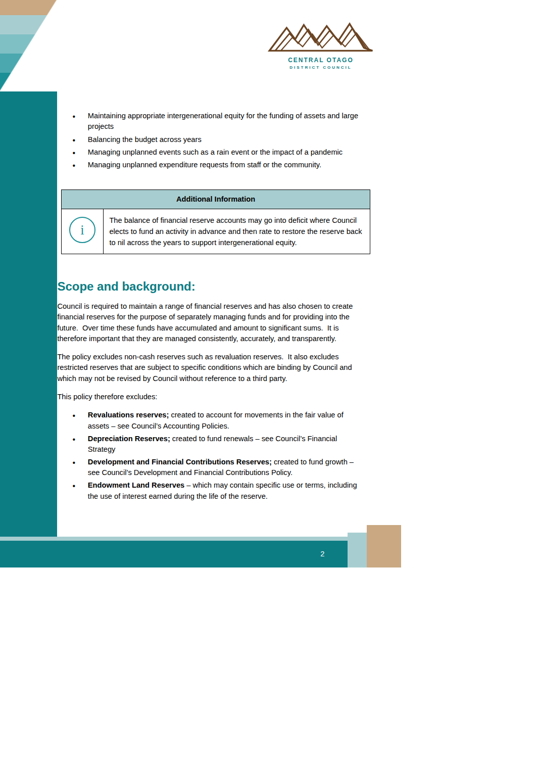CENTRAL OTAGO
DISTRICT COUNCIL
Maintaining appropriate intergenerational equity for the funding of assets and large projects
Balancing the budget across years
Managing unplanned events such as a rain event or the impact of a pandemic
Managing unplanned expenditure requests from staff or the community.
| Additional Information |
| --- |
| | The balance of financial reserve accounts may go into deficit where Council elects to fund an activity in advance and then rate to restore the reserve back to nil across the years to support intergenerational equity. |
Scope and background:
Council is required to maintain a range of financial reserves and has also chosen to create financial reserves for the purpose of separately managing funds and for providing into the future. Over time these funds have accumulated and amount to significant sums. It is therefore important that they are managed consistently, accurately, and transparently.
The policy excludes non-cash reserves such as revaluation reserves. It also excludes restricted reserves that are subject to specific conditions which are binding by Council and which may not be revised by Council without reference to a third party.
This policy therefore excludes:
Revaluations reserves; created to account for movements in the fair value of assets – see Council’s Accounting Policies.
Depreciation Reserves; created to fund renewals – see Council’s Financial Strategy
Development and Financial Contributions Reserves; created to fund growth – see Council’s Development and Financial Contributions Policy.
Endowment Land Reserves – which may contain specific use or terms, including the use of interest earned during the life of the reserve.
2